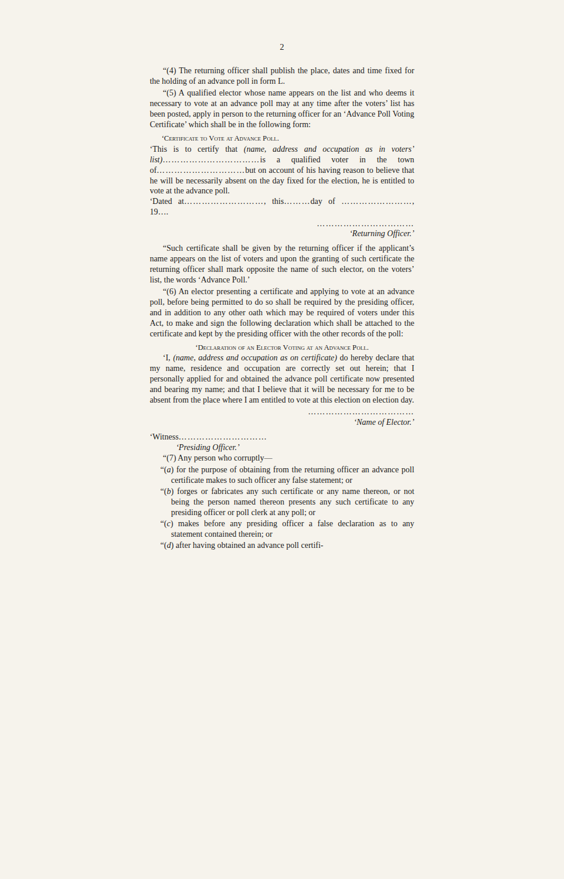2
“(4) The returning officer shall publish the place, dates and time fixed for the holding of an advance poll in form L.
“(5) A qualified elector whose name appears on the list and who deems it necessary to vote at an advance poll may at any time after the voters’ list has been posted, apply in person to the returning officer for an ‘Advance Poll Voting Certificate’ which shall be in the following form:
‘Certificate to Vote at Advance Poll.
‘This is to certify that (name, address and occupation as in voters’ list)……………………………is a qualified voter in the town of…………………………but on account of his having reason to believe that he will be necessarily absent on the day fixed for the election, he is entitled to vote at the advance poll.
‘Dated at………………………, this………day of ……………………, 19….
……………………………
‘Returning Officer.’
“Such certificate shall be given by the returning officer if the applicant’s name appears on the list of voters and upon the granting of such certificate the returning officer shall mark opposite the name of such elector, on the voters’ list, the words ‘Advance Poll.’
“(6) An elector presenting a certificate and applying to vote at an advance poll, before being permitted to do so shall be required by the presiding officer, and in addition to any other oath which may be required of voters under this Act, to make and sign the following declaration which shall be attached to the certificate and kept by the presiding officer with the other records of the poll:
‘Declaration of an Elector Voting at an Advance Poll.
‘I, (name, address and occupation as on certificate) do hereby declare that my name, residence and occupation are correctly set out herein; that I personally applied for and obtained the advance poll certificate now presented and bearing my name; and that I believe that it will be necessary for me to be absent from the place where I am entitled to vote at this election on election day.
………………………………
‘Name of Elector.’
‘Witness…………………………
‘Presiding Officer.’
“(7) Any person who corruptly—
“(a) for the purpose of obtaining from the returning officer an advance poll certificate makes to such officer any false statement; or
“(b) forges or fabricates any such certificate or any name thereon, or not being the person named thereon presents any such certificate to any presiding officer or poll clerk at any poll; or
“(c) makes before any presiding officer a false declaration as to any statement contained therein; or
“(d) after having obtained an advance poll certifi-